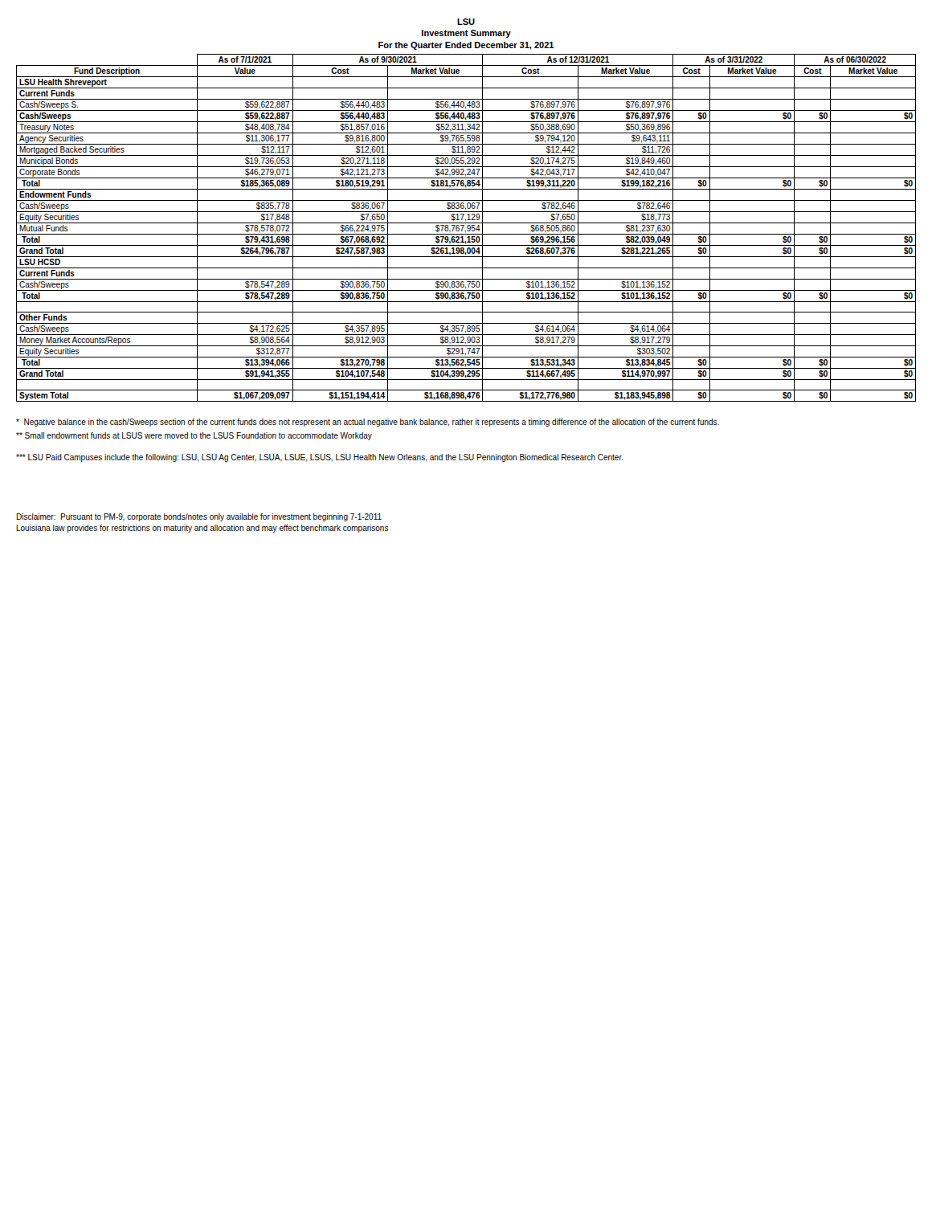LSU
Investment Summary
For the Quarter Ended December 31, 2021
| | As of 7/1/2021 | As of 9/30/2021 | As of 12/31/2021 | As of 3/31/2022 | As of 06/30/2022 |
| --- | --- | --- | --- | --- | --- |
| Fund Description | Value | Cost | Market Value | Cost | Market Value | Cost | Market Value | Cost | Market Value |
| LSU Health Shreveport | | | | | | | | | |
| Current Funds | | | | | | | | | |
| Cash/Sweeps S. | $59,622,887 | $56,440,483 | $56,440,483 | $76,897,976 | $76,897,976 | | | | |
| Cash/Sweeps | $59,622,887 | $56,440,483 | $56,440,483 | $76,897,976 | $76,897,976 | $0 | $0 | $0 | $0 |
| Treasury Notes | $48,408,784 | $51,857,016 | $52,311,342 | $50,388,690 | $50,369,896 | | | | |
| Agency Securities | $11,306,177 | $9,816,800 | $9,765,598 | $9,794,120 | $9,643,111 | | | | |
| Mortgaged Backed Securities | $12,117 | $12,601 | $11,892 | $12,442 | $11,726 | | | | |
| Municipal Bonds | $19,736,053 | $20,271,118 | $20,055,292 | $20,174,275 | $19,849,460 | | | | |
| Corporate Bonds | $46,279,071 | $42,121,273 | $42,992,247 | $42,043,717 | $42,410,047 | | | | |
| Total | $185,365,089 | $180,519,291 | $181,576,854 | $199,311,220 | $199,182,216 | $0 | $0 | $0 | $0 |
| Endowment Funds | | | | | | | | | |
| Cash/Sweeps | $835,778 | $836,067 | $836,067 | $782,646 | $782,646 | | | | |
| Equity Securities | $17,848 | $7,650 | $17,129 | $7,650 | $18,773 | | | | |
| Mutual Funds | $78,578,072 | $66,224,975 | $78,767,954 | $68,505,860 | $81,237,630 | | | | |
| Total | $79,431,698 | $67,068,692 | $79,621,150 | $69,296,156 | $82,039,049 | $0 | $0 | $0 | $0 |
| Grand Total | $264,796,787 | $247,587,983 | $261,198,004 | $268,607,376 | $281,221,265 | $0 | $0 | $0 | $0 |
| LSU HCSD | | | | | | | | | |
| Current Funds | | | | | | | | | |
| Cash/Sweeps | $78,547,289 | $90,836,750 | $90,836,750 | $101,136,152 | $101,136,152 | | | | |
| Total | $78,547,289 | $90,836,750 | $90,836,750 | $101,136,152 | $101,136,152 | $0 | $0 | $0 | $0 |
| Other Funds | | | | | | | | | |
| Cash/Sweeps | $4,172,625 | $4,357,895 | $4,357,895 | $4,614,064 | $4,614,064 | | | | |
| Money Market Accounts/Repos | $8,908,564 | $8,912,903 | $8,912,903 | $8,917,279 | $8,917,279 | | | | |
| Equity Securities | $312,877 | | $291,747 | | $303,502 | | | | |
| Total | $13,394,066 | $13,270,798 | $13,562,545 | $13,531,343 | $13,834,845 | $0 | $0 | $0 | $0 |
| Grand Total | $91,941,355 | $104,107,548 | $104,399,295 | $114,667,495 | $114,970,997 | $0 | $0 | $0 | $0 |
| System Total | $1,067,209,097 | $1,151,194,414 | $1,168,898,476 | $1,172,776,980 | $1,183,945,898 | $0 | $0 | $0 | $0 |
* Negative balance in the cash/Sweeps section of the current funds does not respresent an actual negative bank balance, rather it represents a timing difference of the allocation of the current funds.
** Small endowment funds at LSUS were moved to the LSUS Foundation to accommodate Workday
*** LSU Paid Campuses include the following: LSU, LSU Ag Center, LSUA, LSUE, LSUS, LSU Health New Orleans, and the LSU Pennington Biomedical Research Center.
Disclaimer: Pursuant to PM-9, corporate bonds/notes only available for investment beginning 7-1-2011
Louisiana law provides for restrictions on maturity and allocation and may effect benchmark comparisons